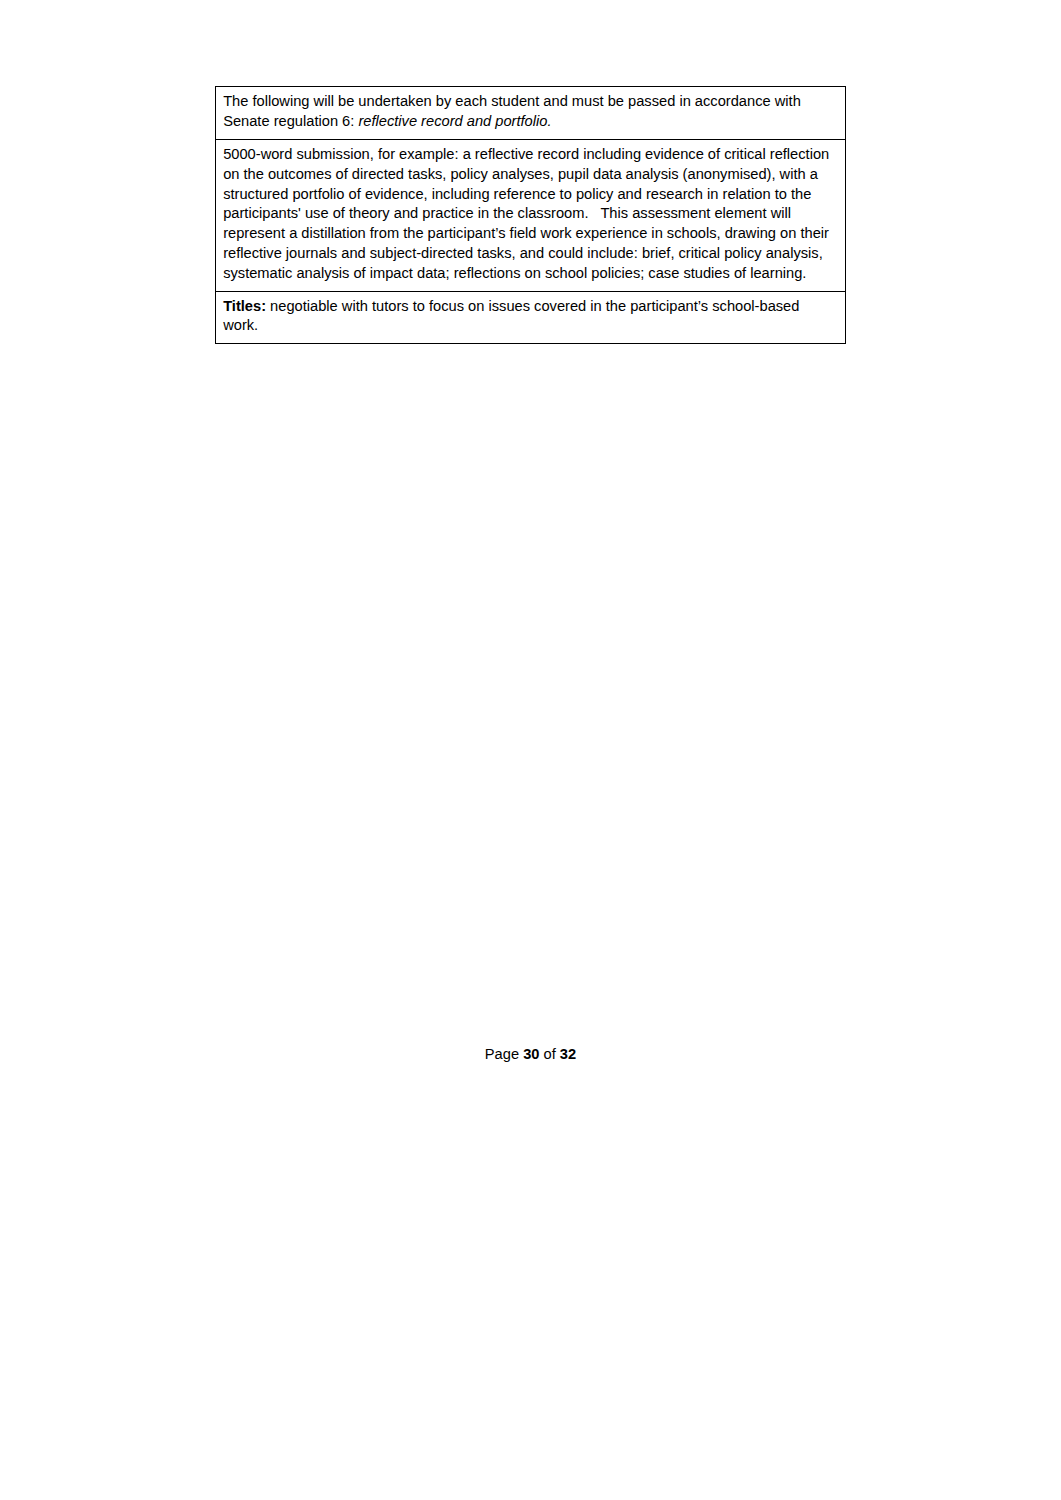| The following will be undertaken by each student and must be passed in accordance with Senate regulation 6: reflective record and portfolio. |
| 5000-word submission, for example: a reflective record including evidence of critical reflection on the outcomes of directed tasks, policy analyses, pupil data analysis (anonymised), with a structured portfolio of evidence, including reference to policy and research in relation to the participants' use of theory and practice in the classroom. This assessment element will represent a distillation from the participant’s field work experience in schools, drawing on their reflective journals and subject-directed tasks, and could include: brief, critical policy analysis, systematic analysis of impact data; reflections on school policies; case studies of learning. |
| Titles: negotiable with tutors to focus on issues covered in the participant’s school-based work. |
Page 30 of 32